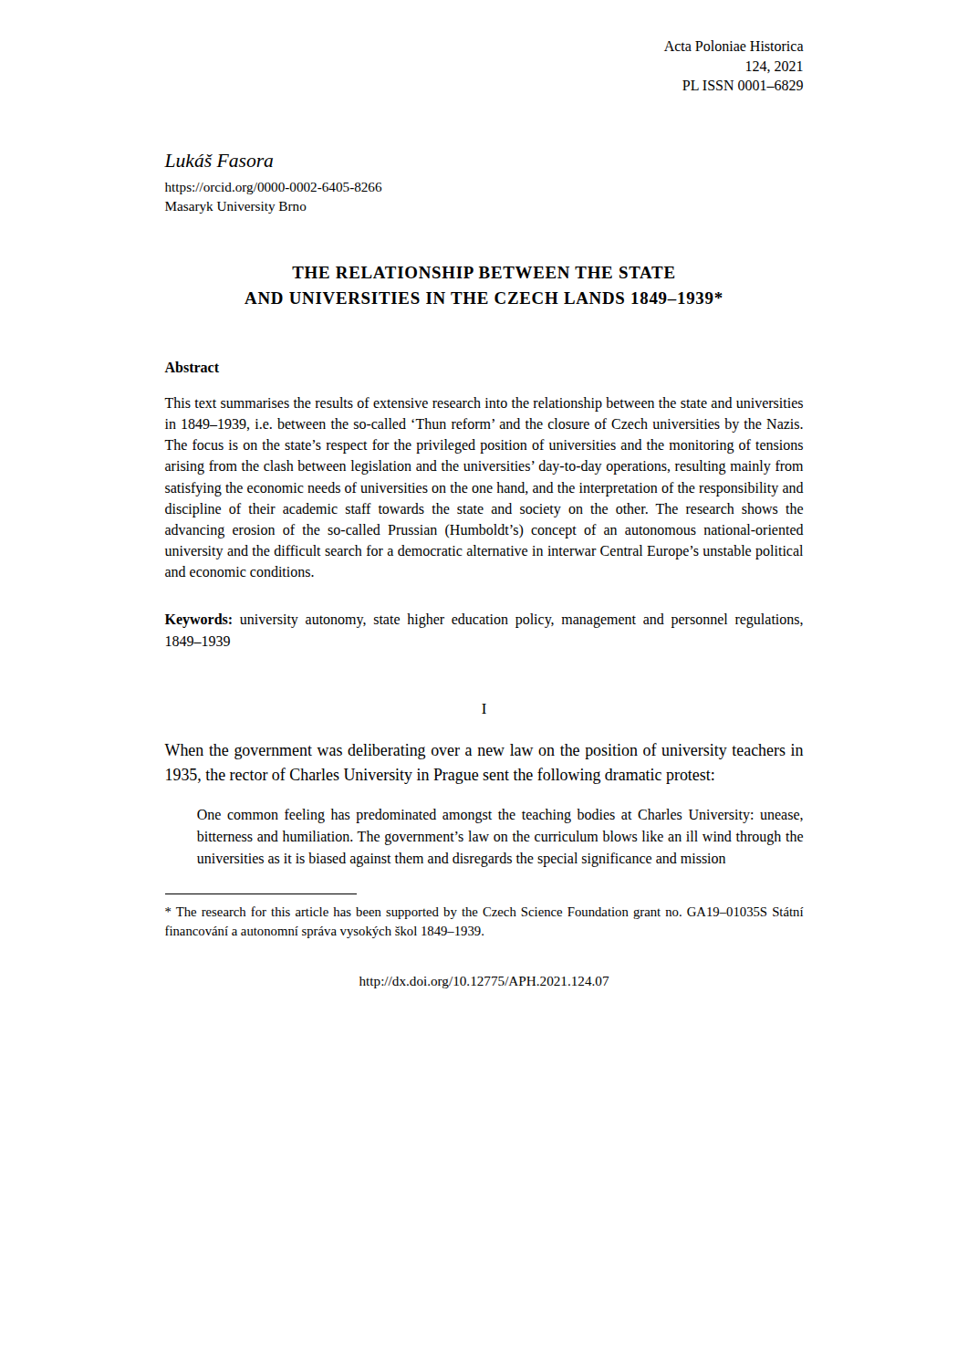Acta Poloniae Historica
124, 2021
PL ISSN 0001–6829
Lukáš Fasora
https://orcid.org/0000-0002-6405-8266
Masaryk University Brno
THE RELATIONSHIP BETWEEN THE STATE
AND UNIVERSITIES IN THE CZECH LANDS 1849–1939*
Abstract
This text summarises the results of extensive research into the relationship between the state and universities in 1849–1939, i.e. between the so-called ‘Thun reform’ and the closure of Czech universities by the Nazis. The focus is on the state’s respect for the privileged position of universities and the monitoring of tensions arising from the clash between legislation and the universities’ day-to-day operations, resulting mainly from satisfying the economic needs of universities on the one hand, and the interpretation of the responsibility and discipline of their academic staff towards the state and society on the other. The research shows the advancing erosion of the so-called Prussian (Humboldt’s) concept of an autonomous national-oriented university and the difficult search for a democratic alternative in interwar Central Europe’s unstable political and economic conditions.
Keywords: university autonomy, state higher education policy, management and personnel regulations, 1849–1939
I
When the government was deliberating over a new law on the position of university teachers in 1935, the rector of Charles University in Prague sent the following dramatic protest:
One common feeling has predominated amongst the teaching bodies at Charles University: unease, bitterness and humiliation. The government’s law on the curriculum blows like an ill wind through the universities as it is biased against them and disregards the special significance and mission
* The research for this article has been supported by the Czech Science Foundation grant no. GA19–01035S Státní financování a autonomní správa vysokých škol 1849–1939.
http://dx.doi.org/10.12775/APH.2021.124.07